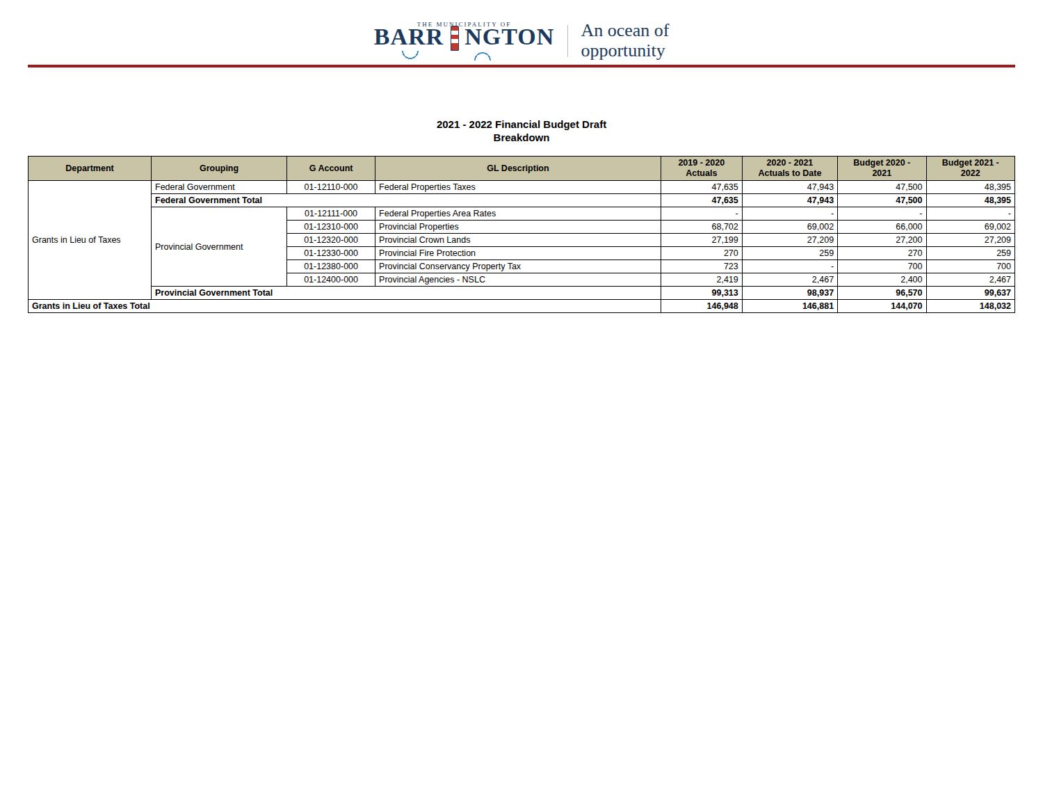The Municipality of BARR NGTON An ocean of
opportunity
2021 - 2022 Financial Budget Draft
Breakdown
| Department | Grouping | G Account | GL Description | 2019 - 2020 Actuals | 2020 - 2021 Actuals to Date | Budget 2020 - 2021 | Budget 2021 - 2022 |
| --- | --- | --- | --- | --- | --- | --- | --- |
| Grants in Lieu of Taxes | Federal Government | 01-12110-000 | Federal Properties Taxes | 47,635 | 47,943 | 47,500 | 48,395 |
| Federal Government Total | 47,635 | 47,943 | 47,500 | 48,395 |
| Provincial Government | 01-12111-000 | Federal Properties Area Rates | - | - | - | - |
| 01-12310-000 | Provincial Properties | 68,702 | 69,002 | 66,000 | 69,002 |
| 01-12320-000 | Provincial Crown Lands | 27,199 | 27,209 | 27,200 | 27,209 |
| 01-12330-000 | Provincial Fire Protection | 270 | 259 | 270 | 259 |
| 01-12380-000 | Provincial Conservancy Property Tax | 723 | - | 700 | 700 |
| 01-12400-000 | Provincial Agencies - NSLC | 2,419 | 2,467 | 2,400 | 2,467 |
| Provincial Government Total | 99,313 | 98,937 | 96,570 | 99,637 |
| Grants in Lieu of Taxes Total | 146,948 | 146,881 | 144,070 | 148,032 |